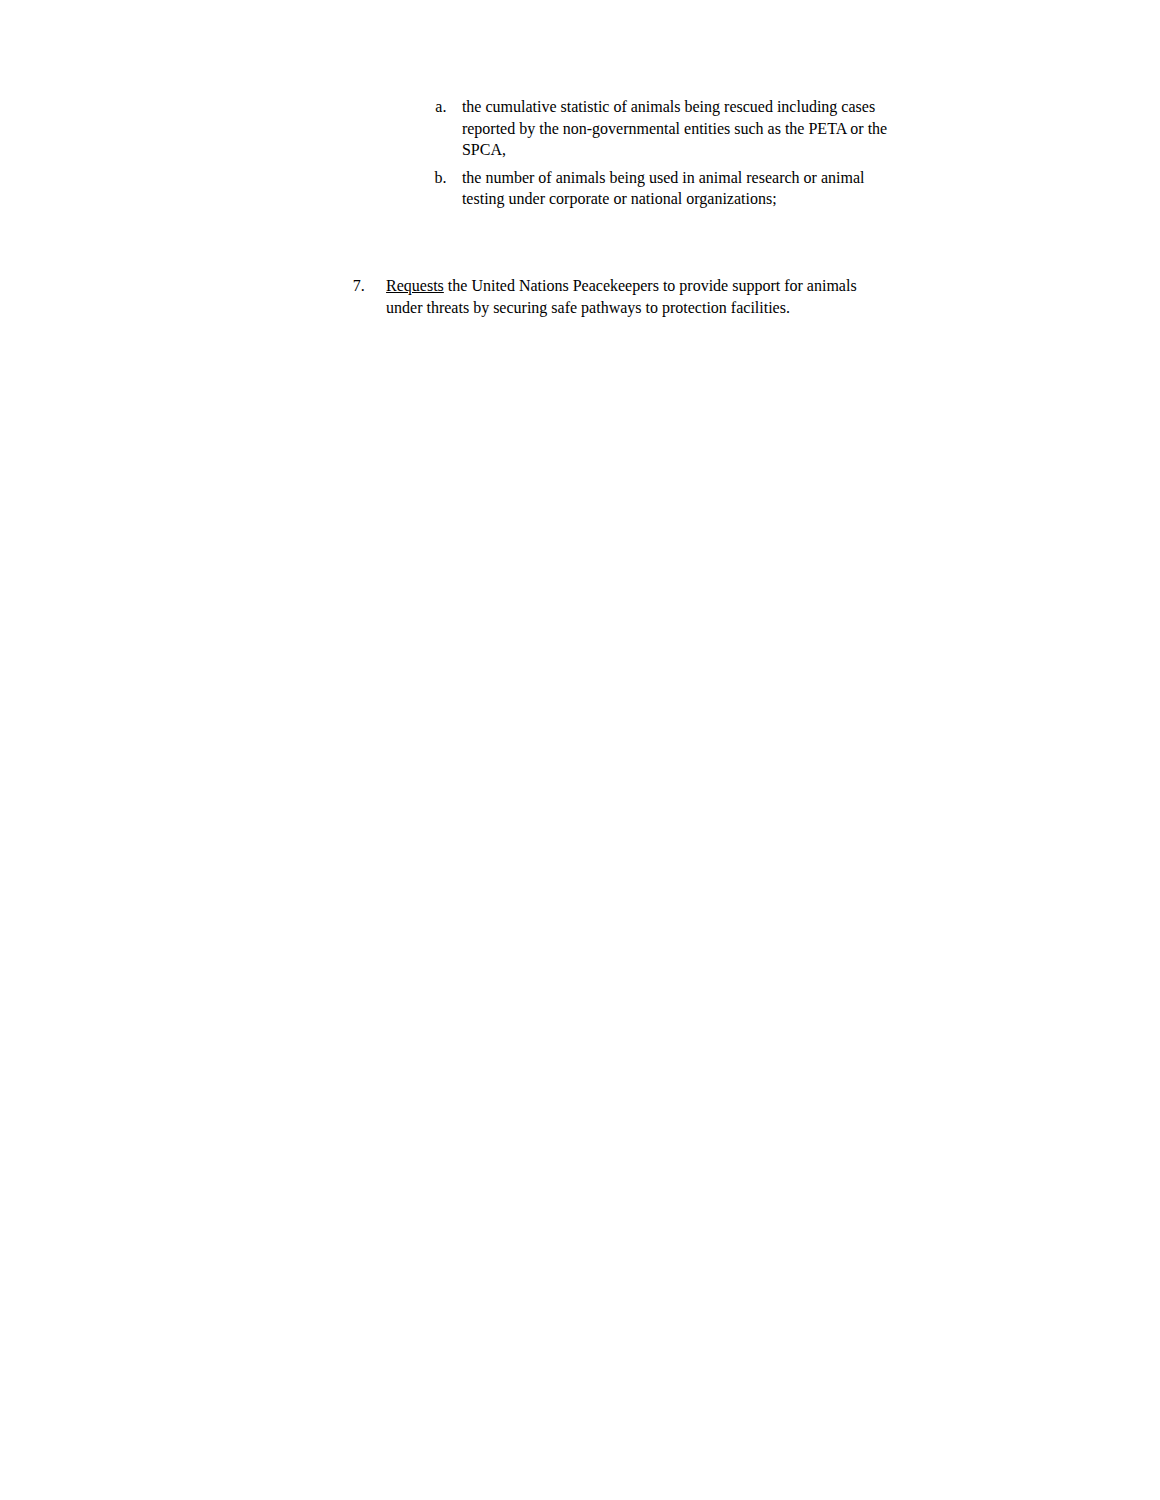the cumulative statistic of animals being rescued including cases reported by the non-governmental entities such as the PETA or the SPCA,
the number of animals being used in animal research or animal testing under corporate or national organizations;
Requests the United Nations Peacekeepers to provide support for animals under threats by securing safe pathways to protection facilities.